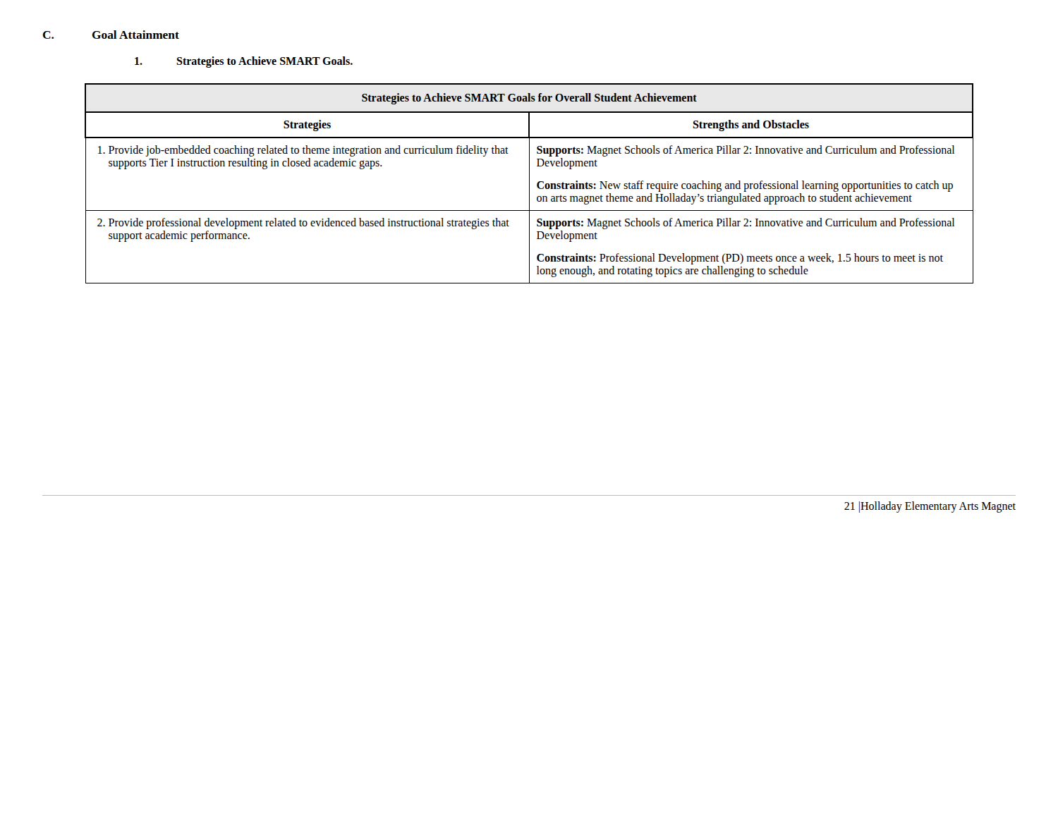C. Goal Attainment
1. Strategies to Achieve SMART Goals.
| Strategies to Achieve SMART Goals for Overall Student Achievement |
| --- |
| Strategies | Strengths and Obstacles |
| Provide job-embedded coaching related to theme integration and curriculum fidelity that supports Tier I instruction resulting in closed academic gaps. | Supports: Magnet Schools of America Pillar 2: Innovative and Curriculum and Professional Development Constraints: New staff require coaching and professional learning opportunities to catch up on arts magnet theme and Holladay’s triangulated approach to student achievement |
| Provide professional development related to evidenced based instructional strategies that support academic performance. | Supports: Magnet Schools of America Pillar 2: Innovative and Curriculum and Professional Development Constraints: Professional Development (PD) meets once a week, 1.5 hours to meet is not long enough, and rotating topics are challenging to schedule |
21 |Holladay Elementary Arts Magnet